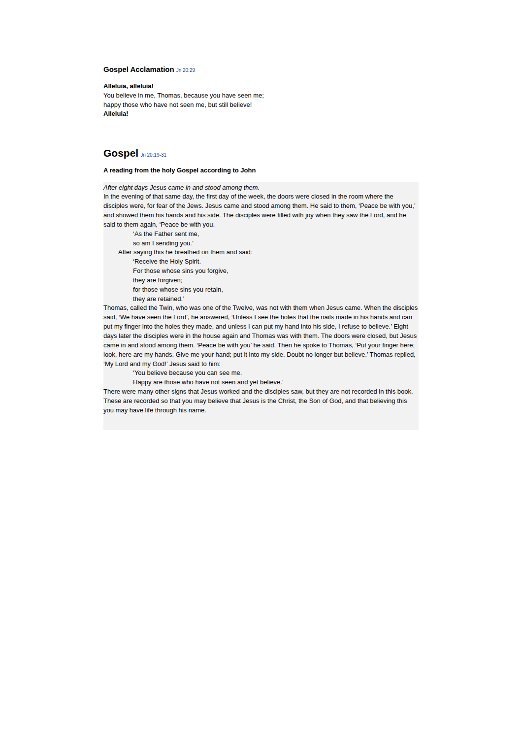Gospel Acclamation
Jn 20:29
Alleluia, alleluia!
You believe in me, Thomas, because you have seen me;
happy those who have not seen me, but still believe!
Alleluia!
Gospel
Jn 20:19-31
A reading from the holy Gospel according to John
After eight days Jesus came in and stood among them.
In the evening of that same day, the first day of the week, the doors were closed in the room where the disciples were, for fear of the Jews. Jesus came and stood among them. He said to them, ‘Peace be with you,’ and showed them his hands and his side. The disciples were filled with joy when they saw the Lord, and he said to them again, ‘Peace be with you.
‘As the Father sent me,
so am I sending you.’
After saying this he breathed on them and said:
‘Receive the Holy Spirit.
For those whose sins you forgive,
they are forgiven;
for those whose sins you retain,
they are retained.’
Thomas, called the Twin, who was one of the Twelve, was not with them when Jesus came. When the disciples said, ‘We have seen the Lord’, he answered, ‘Unless I see the holes that the nails made in his hands and can put my finger into the holes they made, and unless I can put my hand into his side, I refuse to believe.’ Eight days later the disciples were in the house again and Thomas was with them. The doors were closed, but Jesus came in and stood among them. ‘Peace be with you’ he said. Then he spoke to Thomas, ‘Put your finger here; look, here are my hands. Give me your hand; put it into my side. Doubt no longer but believe.’ Thomas replied, ‘My Lord and my God!’ Jesus said to him:
‘You believe because you can see me.
Happy are those who have not seen and yet believe.’
There were many other signs that Jesus worked and the disciples saw, but they are not recorded in this book. These are recorded so that you may believe that Jesus is the Christ, the Son of God, and that believing this you may have life through his name.